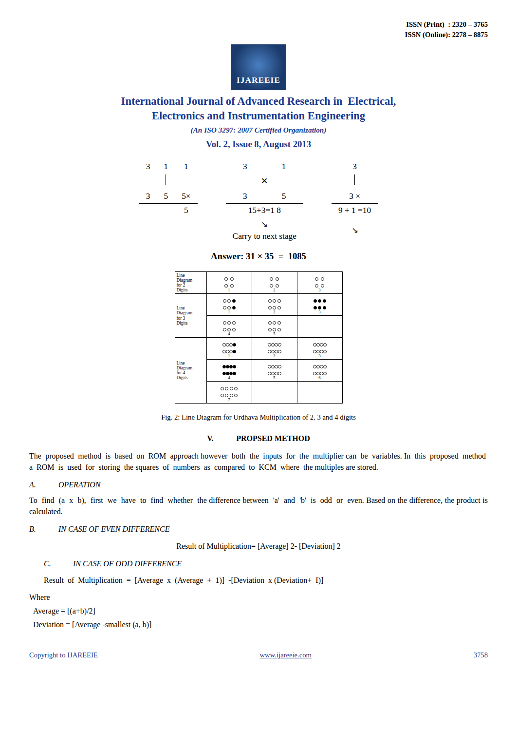ISSN (Print) : 2320 – 3765
ISSN (Online): 2278 – 8875
IJAREEIE
International Journal of Advanced Research in Electrical,
Electronics and Instrumentation Engineering
(An ISO 3297: 2007 Certified Organization)
Vol. 2, Issue 8, August 2013
| 3 | 1 | 1 | | 3 | 1 | | 3 |
| | | | | ✕ | | |
| 3 | 5 | 5× | | 3 | 5 | | 3 × |
| | | 5 | | 15+3=1 8 | | 9 + 1 =10 |
| | ↘ Carry to next stage | | ↘ |
Answer: 31 × 35 = 1085
| Line Diagram for 2 Digits | 1 | 2 | 3 |
| Line Diagram for 3 Digits | 1 | 2 | 3 |
| 4 | 5 | |
| Line Diagram for 4 Digits | 1 | 2 | 3 |
| 4 | 5 | 6 |
| 7 | | |
Fig. 2: Line Diagram for Urdhava Multiplication of 2, 3 and 4 digits
V. PROPSED METHOD
The proposed method is based on ROM approach however both the inputs for the multiplier can be variables. In this proposed method a ROM is used for storing the squares of numbers as compared to KCM where the multiples are stored.
A. OPERATION
To find (a x b), first we have to find whether the difference between 'a' and 'b' is odd or even. Based on the difference, the product is calculated.
B. IN CASE OF EVEN DIFFERENCE
Result of Multiplication= [Average] 2- [Deviation] 2
C. IN CASE OF ODD DIFFERENCE
Result of Multiplication = [Average x (Average + 1)] -[Deviation x (Deviation+ I)]
Where
Average = [(a+b)/2]
Deviation = [Average -smallest (a, b)]
Copyright to IJAREEIE www.ijareeie.com 3758